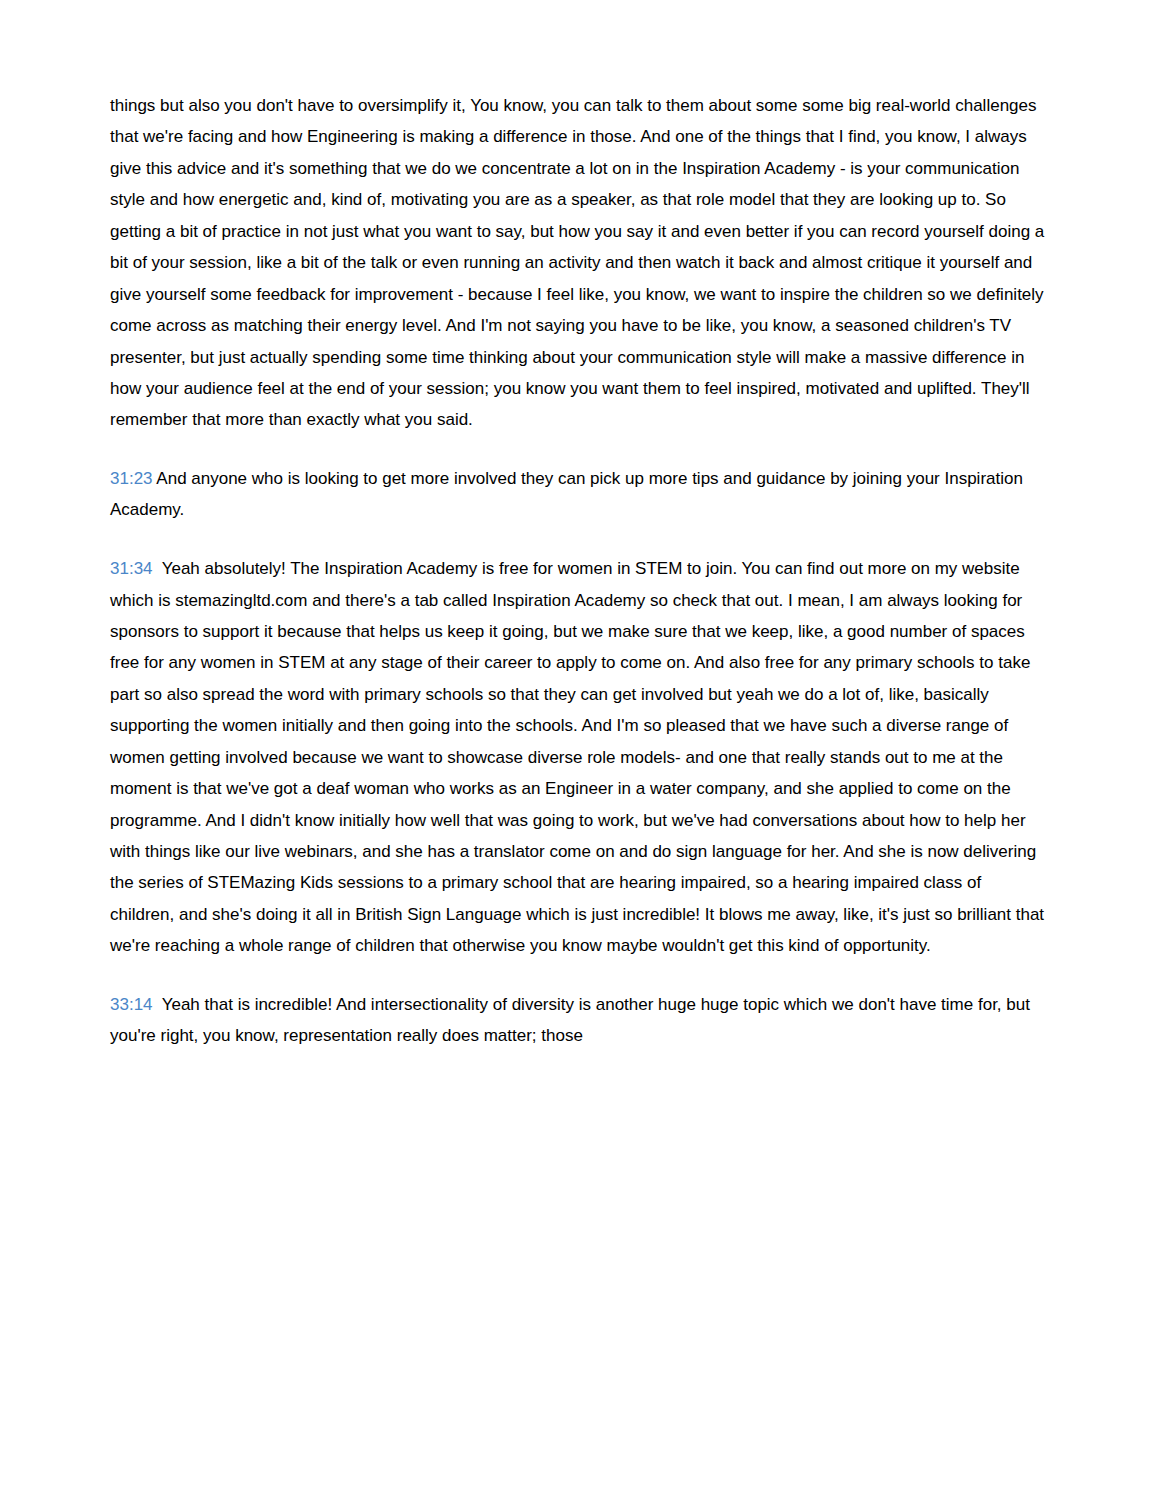things but also you don't have to oversimplify it, You know, you can talk to them about some some big real-world challenges that we're facing and how Engineering is making a difference in those. And one of the things that I find, you know, I always give this advice and it's something that we do we concentrate a lot on in the Inspiration Academy - is your communication style and how energetic and, kind of, motivating you are as a speaker, as that role model that they are looking up to. So getting a bit of practice in not just what you want to say, but how you say it and even better if you can record yourself doing a bit of your session, like a bit of the talk or even running an activity and then watch it back and almost critique it yourself and give yourself some feedback for improvement - because I feel like, you know, we want to inspire the children so we definitely come across as matching their energy level. And I'm not saying you have to be like, you know, a seasoned children's TV presenter, but just actually spending some time thinking about your communication style will make a massive difference in how your audience feel at the end of your session; you know you want them to feel inspired, motivated and uplifted. They'll remember that more than exactly what you said.
31:23 And anyone who is looking to get more involved they can pick up more tips and guidance by joining your Inspiration Academy.
31:34 Yeah absolutely! The Inspiration Academy is free for women in STEM to join. You can find out more on my website which is stemazingltd.com and there's a tab called Inspiration Academy so check that out. I mean, I am always looking for sponsors to support it because that helps us keep it going, but we make sure that we keep, like, a good number of spaces free for any women in STEM at any stage of their career to apply to come on. And also free for any primary schools to take part so also spread the word with primary schools so that they can get involved but yeah we do a lot of, like, basically supporting the women initially and then going into the schools. And I'm so pleased that we have such a diverse range of women getting involved because we want to showcase diverse role models- and one that really stands out to me at the moment is that we've got a deaf woman who works as an Engineer in a water company, and she applied to come on the programme. And I didn't know initially how well that was going to work, but we've had conversations about how to help her with things like our live webinars, and she has a translator come on and do sign language for her. And she is now delivering the series of STEMazing Kids sessions to a primary school that are hearing impaired, so a hearing impaired class of children, and she's doing it all in British Sign Language which is just incredible! It blows me away, like, it's just so brilliant that we're reaching a whole range of children that otherwise you know maybe wouldn't get this kind of opportunity.
33:14 Yeah that is incredible! And intersectionality of diversity is another huge huge topic which we don't have time for, but you're right, you know, representation really does matter; those